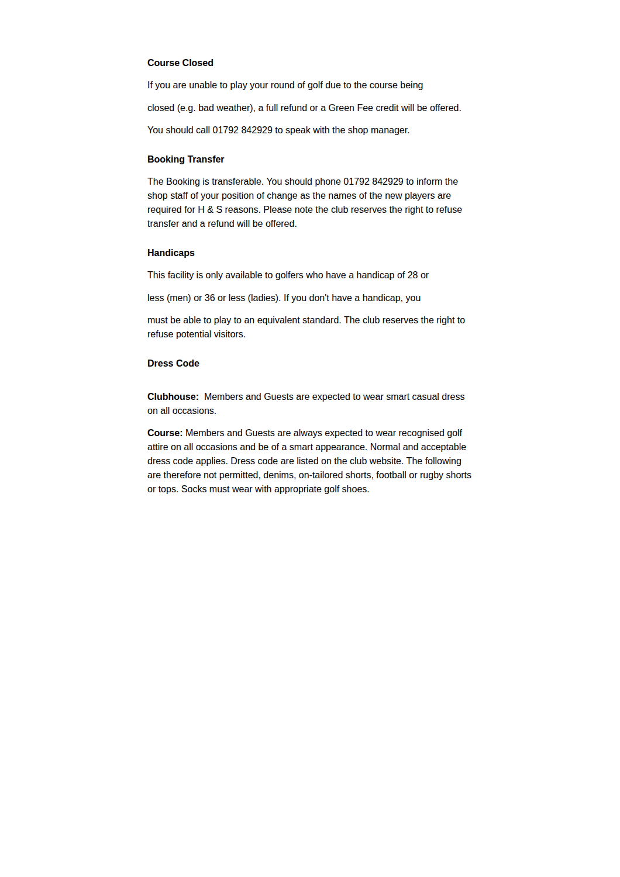Course Closed
If you are unable to play your round of golf due to the course being
closed (e.g. bad weather), a full refund or a Green Fee credit will be offered.
You should call 01792 842929 to speak with the shop manager.
Booking Transfer
The Booking is transferable. You should phone 01792 842929 to inform the shop staff of your position of change as the names of the new players are required for H & S reasons. Please note the club reserves the right to refuse transfer and a refund will be offered.
Handicaps
This facility is only available to golfers who have a handicap of 28 or
less (men) or 36 or less (ladies). If you don't have a handicap, you
must be able to play to an equivalent standard. The club reserves the right to refuse potential visitors.
Dress Code
Clubhouse: Members and Guests are expected to wear smart casual dress on all occasions.
Course: Members and Guests are always expected to wear recognised golf attire on all occasions and be of a smart appearance. Normal and acceptable dress code applies. Dress code are listed on the club website. The following are therefore not permitted, denims, on-tailored shorts, football or rugby shorts or tops. Socks must wear with appropriate golf shoes.